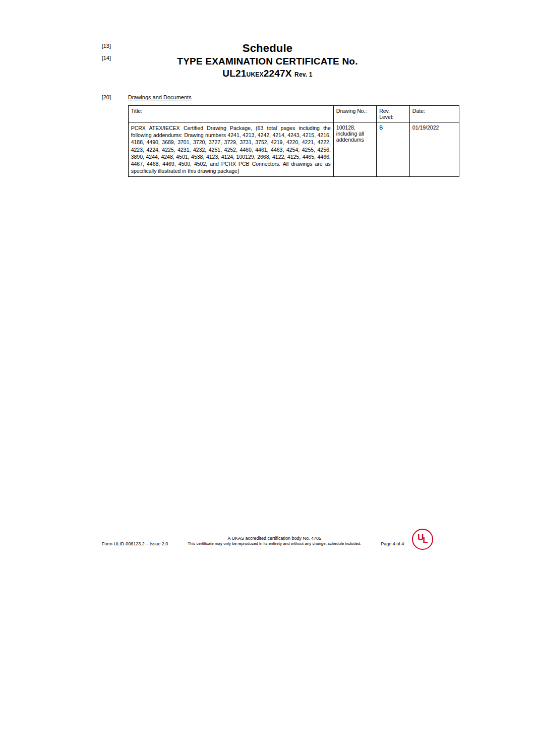[13] [14]
Schedule
TYPE EXAMINATION CERTIFICATE No.
UL21UKEX2247X Rev. 1
[20] Drawings and Documents
| Title: | Drawing No.: | Rev. Level: | Date: |
| --- | --- | --- | --- |
| PCRX ATEX/IECEX Certified Drawing Package, (63 total pages including the following addendums: Drawing numbers 4241, 4213, 4242, 4214, 4243, 4215, 4216, 4188, 4490, 3689, 3701, 3720, 3727, 3729, 3731, 3752, 4219, 4220, 4221, 4222, 4223, 4224, 4225, 4231, 4232, 4251, 4252, 4460, 4461, 4463, 4254, 4255, 4256, 3890, 4244, 4248, 4501, 4538, 4123, 4124, 100129, 2668, 4122, 4125, 4465, 4466, 4467, 4468, 4469, 4500, 4502, and PCRX PCB Connectors. All drawings are as specifically illustrated in this drawing package) | 100128, including all addendums | B | 01/19/2022 |
Form-ULID-006123.2 – Issue 2.0
A UKAS accredited certification body No. 4705
This certificate may only be reproduced in its entirety and without any change, schedule included.
Page 4 of 4
UL